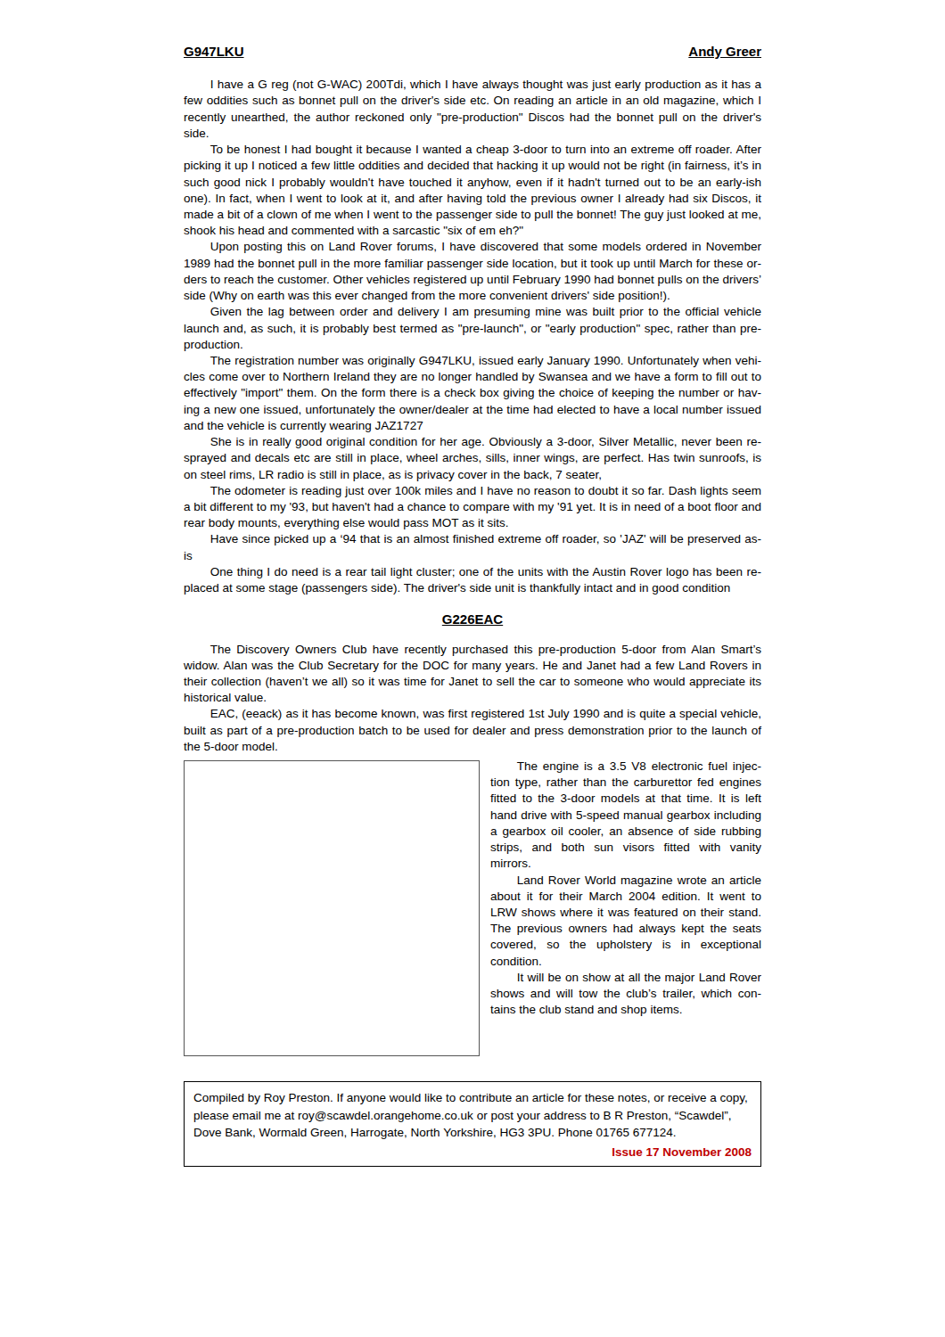G947LKU Andy Greer
I have a G reg (not G-WAC) 200Tdi, which I have always thought was just early production as it has a few oddities such as bonnet pull on the driver's side etc. On reading an article in an old magazine, which I recently unearthed, the author reckoned only "pre-production" Discos had the bonnet pull on the driver's side.
To be honest I had bought it because I wanted a cheap 3-door to turn into an extreme off roader. After picking it up I noticed a few little oddities and decided that hacking it up would not be right (in fairness, it’s in such good nick I probably wouldn't have touched it anyhow, even if it hadn't turned out to be an early-ish one). In fact, when I went to look at it, and after having told the previous owner I already had six Discos, it made a bit of a clown of me when I went to the passenger side to pull the bonnet! The guy just looked at me, shook his head and commented with a sarcastic "six of em eh?"
Upon posting this on Land Rover forums, I have discovered that some models ordered in November 1989 had the bonnet pull in the more familiar passenger side location, but it took up until March for these orders to reach the customer. Other vehicles registered up until February 1990 had bonnet pulls on the drivers’ side (Why on earth was this ever changed from the more convenient drivers' side position!).
Given the lag between order and delivery I am presuming mine was built prior to the official vehicle launch and, as such, it is probably best termed as "pre-launch", or "early production" spec, rather than pre-production.
The registration number was originally G947LKU, issued early January 1990. Unfortunately when vehicles come over to Northern Ireland they are no longer handled by Swansea and we have a form to fill out to effectively "import" them. On the form there is a check box giving the choice of keeping the number or having a new one issued, unfortunately the owner/dealer at the time had elected to have a local number issued and the vehicle is currently wearing JAZ1727
She is in really good original condition for her age. Obviously a 3-door, Silver Metallic, never been resprayed and decals etc are still in place, wheel arches, sills, inner wings, are perfect. Has twin sunroofs, is on steel rims, LR radio is still in place, as is privacy cover in the back, 7 seater,
The odometer is reading just over 100k miles and I have no reason to doubt it so far. Dash lights seem a bit different to my '93, but haven't had a chance to compare with my '91 yet. It is in need of a boot floor and rear body mounts, everything else would pass MOT as it sits.
Have since picked up a ‘94 that is an almost finished extreme off roader, so 'JAZ' will be preserved as-is
One thing I do need is a rear tail light cluster; one of the units with the Austin Rover logo has been replaced at some stage (passengers side). The driver's side unit is thankfully intact and in good condition
G226EAC
The Discovery Owners Club have recently purchased this pre-production 5-door from Alan Smart’s widow. Alan was the Club Secretary for the DOC for many years. He and Janet had a few Land Rovers in their collection (haven’t we all) so it was time for Janet to sell the car to someone who would appreciate its historical value.
EAC, (eeack) as it has become known, was first registered 1st July 1990 and is quite a special vehicle, built as part of a pre-production batch to be used for dealer and press demonstration prior to the launch of the 5-door model.
The engine is a 3.5 V8 electronic fuel injection type, rather than the carburettor fed engines fitted to the 3-door models at that time. It is left hand drive with 5-speed manual gearbox including a gearbox oil cooler, an absence of side rubbing strips, and both sun visors fitted with vanity mirrors.
Land Rover World magazine wrote an article about it for their March 2004 edition. It went to LRW shows where it was featured on their stand. The previous owners had always kept the seats covered, so the upholstery is in exceptional condition.
It will be on show at all the major Land Rover shows and will tow the club’s trailer, which contains the club stand and shop items.
Compiled by Roy Preston. If anyone would like to contribute an article for these notes, or receive a copy, please email me at roy@scawdel.orangehome.co.uk or post your address to B R Preston, “Scawdel”, Dove Bank, Wormald Green, Harrogate, North Yorkshire, HG3 3PU. Phone 01765 677124.
Issue 17 November 2008